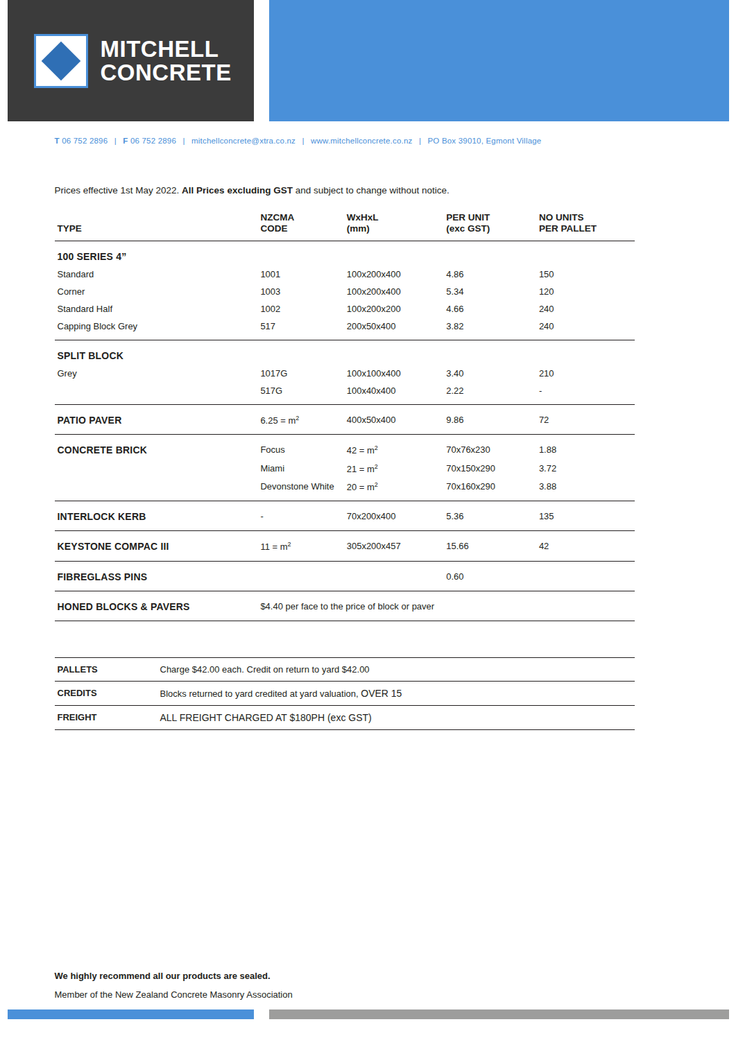MITCHELL
CONCRETE
T 06 752 2896 | F 06 752 2896 | mitchellconcrete@xtra.co.nz | www.mitchellconcrete.co.nz | PO Box 39010, Egmont Village
Prices effective 1st May 2022. All Prices excluding GST and subject to change without notice.
| TYPE | NZCMA CODE | WxHxL (mm) | PER UNIT (exc GST) | NO UNITS PER PALLET |
| --- | --- | --- | --- | --- |
| 100 SERIES 4” | | | | |
| Standard | 1001 | 100x200x400 | 4.86 | 150 |
| Corner | 1003 | 100x200x400 | 5.34 | 120 |
| Standard Half | 1002 | 100x200x200 | 4.66 | 240 |
| Capping Block Grey | 517 | 200x50x400 | 3.82 | 240 |
| SPLIT BLOCK | | | | |
| Grey | 1017G | 100x100x400 | 3.40 | 210 |
| | 517G | 100x40x400 | 2.22 | - |
| PATIO PAVER | 6.25 = m 2 | 400x50x400 | 9.86 | 72 |
| CONCRETE BRICK | Focus | 42 = m 2 | 70x76x230 | 1.88 |
| | Miami | 21 = m 2 | 70x150x290 | 3.72 |
| | Devonstone White | 20 = m 2 | 70x160x290 | 3.88 |
| INTERLOCK KERB | - | 70x200x400 | 5.36 | 135 |
| KEYSTONE COMPAC III | 11 = m 2 | 305x200x457 | 15.66 | 42 |
| FIBREGLASS PINS | | | 0.60 | |
| HONED BLOCKS & PAVERS | $4.40 per face to the price of block or paver |
| PALLETS | Charge $42.00 each. Credit on return to yard $42.00 |
| CREDITS | Blocks returned to yard credited at yard valuation, OVER 15 |
| FREIGHT | ALL FREIGHT CHARGED AT $180PH (exc GST) |
We highly recommend all our products are sealed.
Member of the New Zealand Concrete Masonry Association